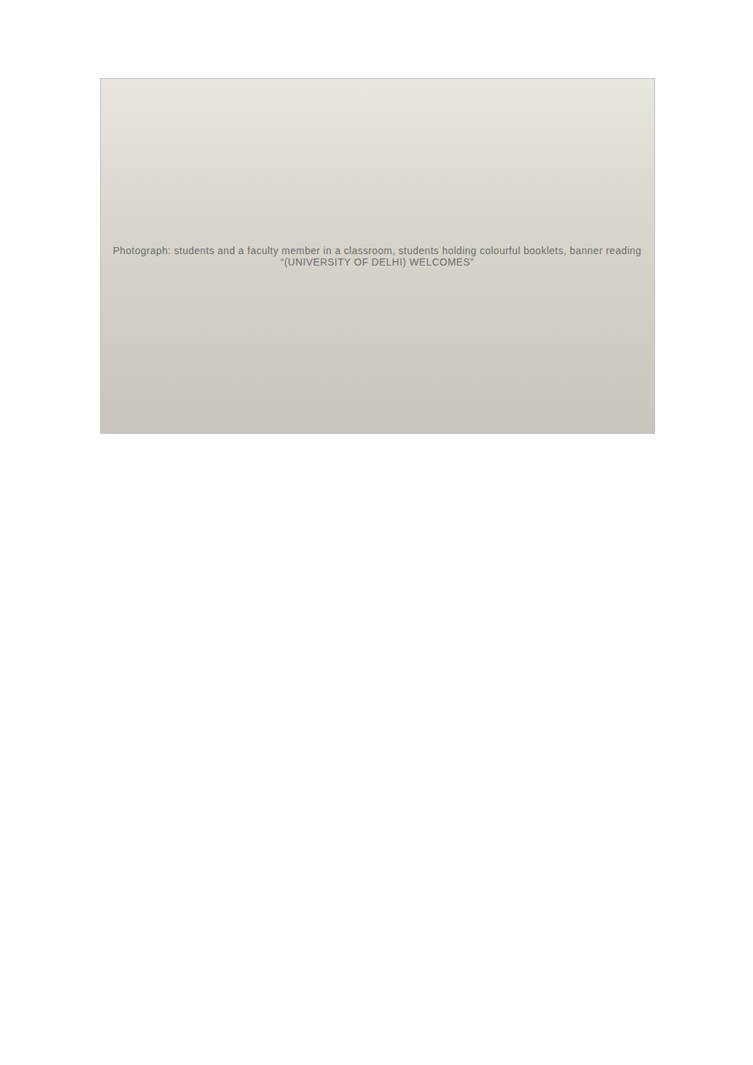Photograph: students and a faculty member in a classroom, students holding colourful booklets, banner reading “(UNIVERSITY OF DELHI) WELCOMES”